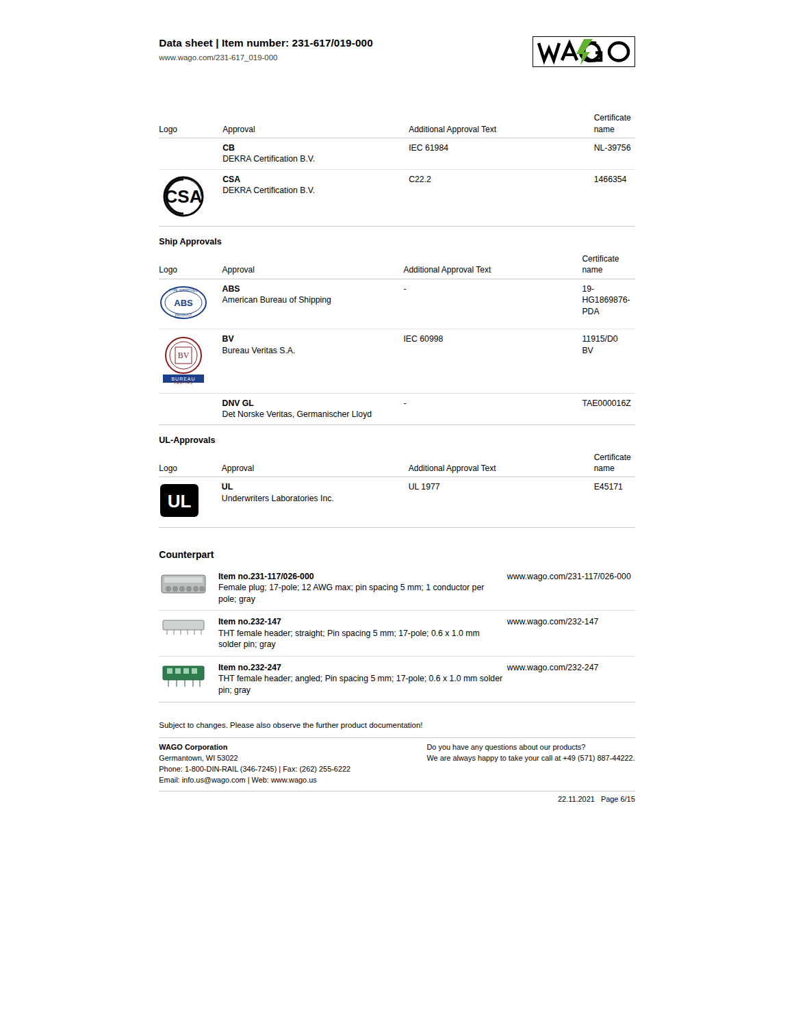Data sheet | Item number: 231-617/019-000
www.wago.com/231-617_019-000
| Logo | Approval | Additional Approval Text | Certificate name |
| --- | --- | --- | --- |
| | CB DEKRA Certification B.V. | IEC 61984 | NL-39756 |
| CSA | CSA DEKRA Certification B.V. | C22.2 | 1466354 |
Ship Approvals
| Logo | Approval | Additional Approval Text | Certificate name |
| --- | --- | --- | --- |
| ABS TYPE APPROVED PRODUCT | ABS American Bureau of Shipping | - | 19- HG1869876- PDA |
| BV BUREAU VERITAS | BV Bureau Veritas S.A. | IEC 60998 | 11915/D0 BV |
| | DNV GL Det Norske Veritas, Germanischer Lloyd | - | TAE000016Z |
UL-Approvals
| Logo | Approval | Additional Approval Text | Certificate name |
| --- | --- | --- | --- |
| UL | UL Underwriters Laboratories Inc. | UL 1977 | E45171 |
Counterpart
| | Item no.231-117/026-000 Female plug; 17-pole; 12 AWG max; pin spacing 5 mm; 1 conductor per pole; gray | www.wago.com/231-117/026-000 |
| | Item no.232-147 THT female header; straight; Pin spacing 5 mm; 17-pole; 0.6 x 1.0 mm solder pin; gray | www.wago.com/232-147 |
| | Item no.232-247 THT female header; angled; Pin spacing 5 mm; 17-pole; 0.6 x 1.0 mm solder pin; gray | www.wago.com/232-247 |
Subject to changes. Please also observe the further product documentation!
WAGO Corporation
Germantown, WI 53022
Phone: 1-800-DIN-RAIL (346-7245) | Fax: (262) 255-6222
Email: info.us@wago.com | Web: www.wago.us
Do you have any questions about our products?
We are always happy to take your call at +49 (571) 887-44222.
22.11.2021 Page 6/15